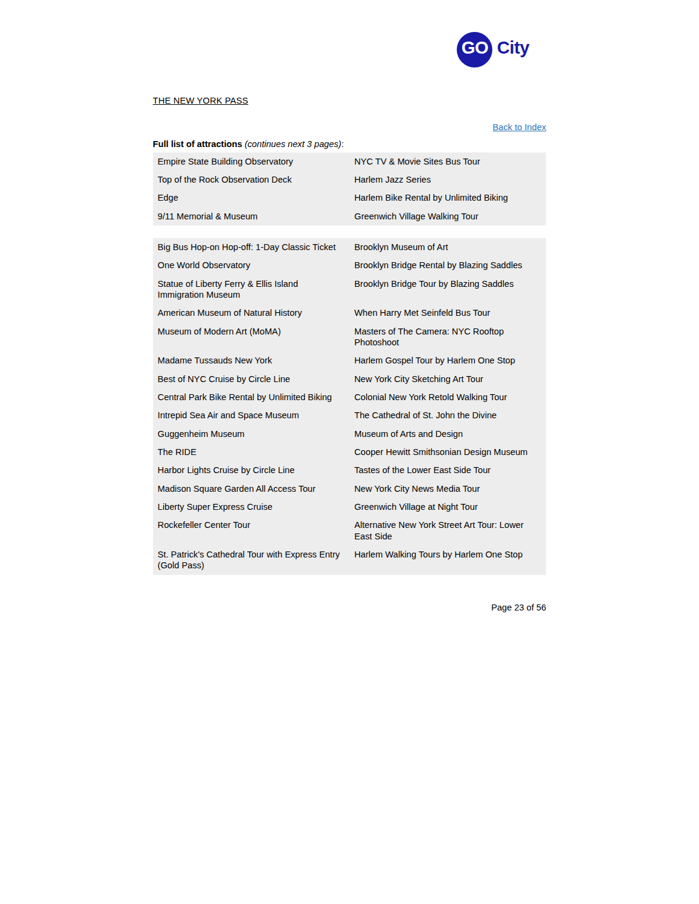GO City
THE NEW YORK PASS
Back to Index
Full list of attractions (continues next 3 pages):
| Empire State Building Observatory | NYC TV & Movie Sites Bus Tour |
| Top of the Rock Observation Deck | Harlem Jazz Series |
| Edge | Harlem Bike Rental by Unlimited Biking |
| 9/11 Memorial & Museum | Greenwich Village Walking Tour |
| Big Bus Hop-on Hop-off: 1-Day Classic Ticket | Brooklyn Museum of Art |
| One World Observatory | Brooklyn Bridge Rental by Blazing Saddles |
| Statue of Liberty Ferry & Ellis Island Immigration Museum | Brooklyn Bridge Tour by Blazing Saddles |
| American Museum of Natural History | When Harry Met Seinfeld Bus Tour |
| Museum of Modern Art (MoMA) | Masters of The Camera: NYC Rooftop Photoshoot |
| Madame Tussauds New York | Harlem Gospel Tour by Harlem One Stop |
| Best of NYC Cruise by Circle Line | New York City Sketching Art Tour |
| Central Park Bike Rental by Unlimited Biking | Colonial New York Retold Walking Tour |
| Intrepid Sea Air and Space Museum | The Cathedral of St. John the Divine |
| Guggenheim Museum | Museum of Arts and Design |
| The RIDE | Cooper Hewitt Smithsonian Design Museum |
| Harbor Lights Cruise by Circle Line | Tastes of the Lower East Side Tour |
| Madison Square Garden All Access Tour | New York City News Media Tour |
| Liberty Super Express Cruise | Greenwich Village at Night Tour |
| Rockefeller Center Tour | Alternative New York Street Art Tour: Lower East Side |
| St. Patrick's Cathedral Tour with Express Entry (Gold Pass) | Harlem Walking Tours by Harlem One Stop |
Page 23 of 56